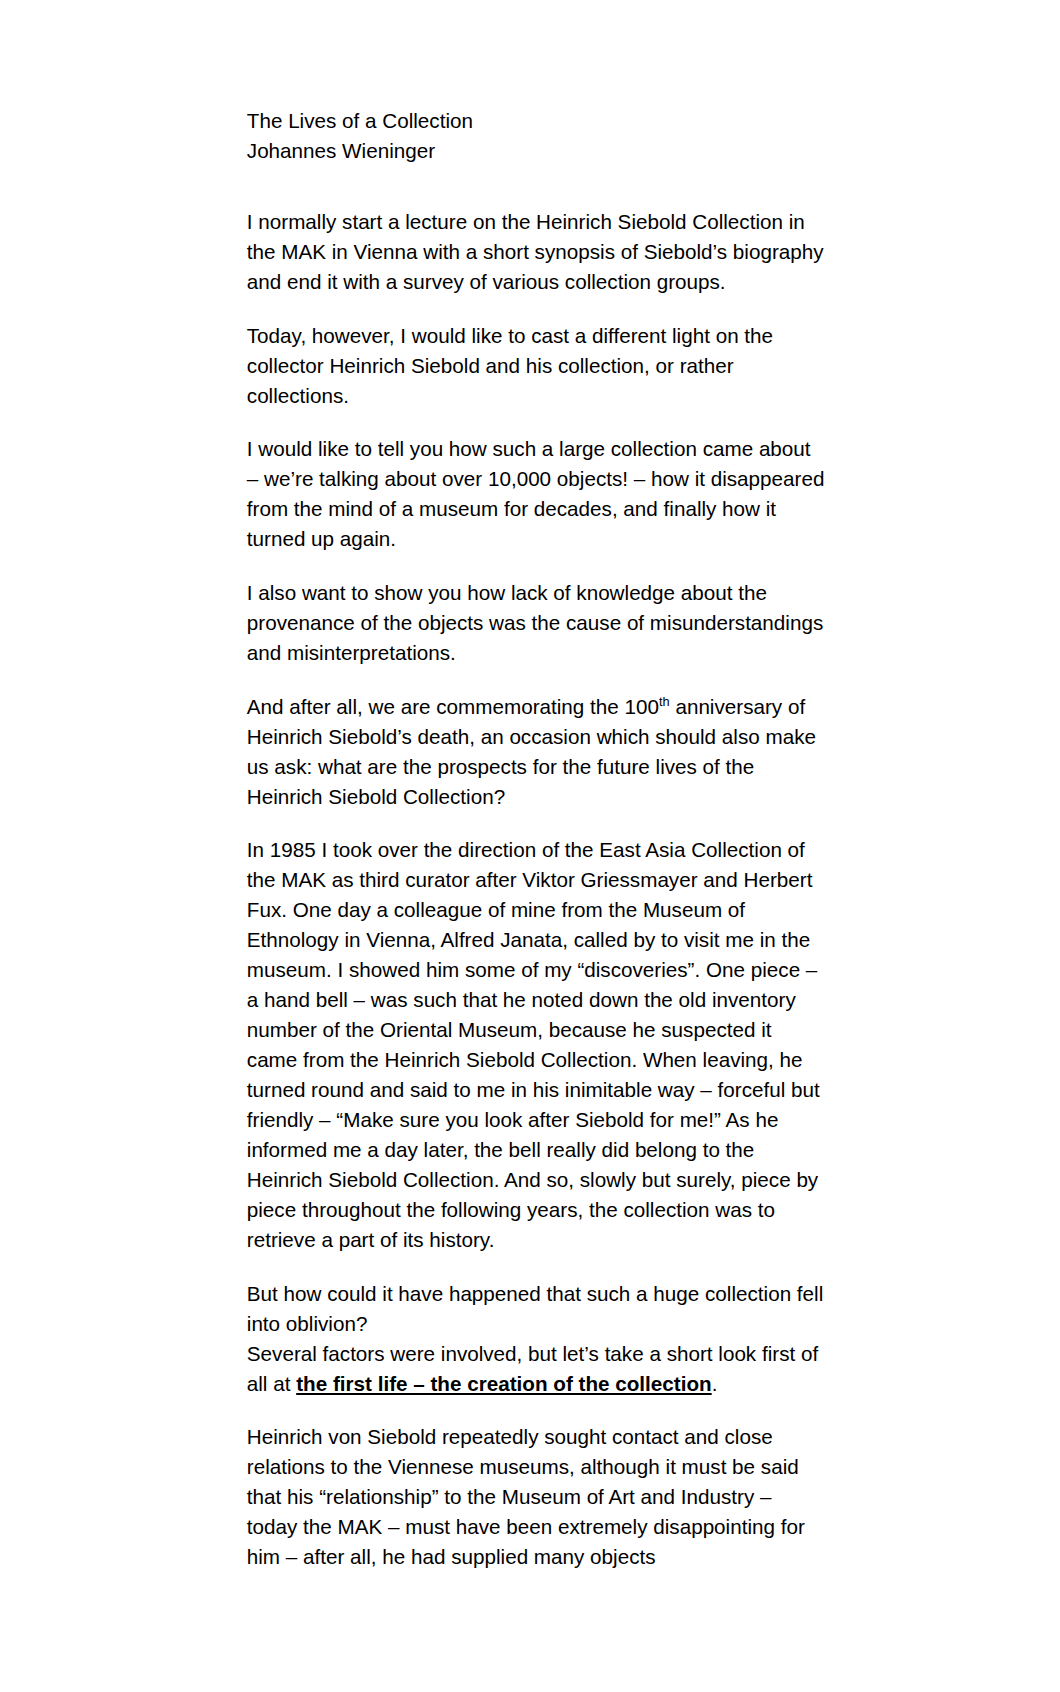The Lives of a Collection
Johannes Wieninger
I normally start a lecture on the Heinrich Siebold Collection in the MAK in Vienna with a short synopsis of Siebold’s biography and end it with a survey of various collection groups.
Today, however, I would like to cast a different light on the collector Heinrich Siebold and his collection, or rather collections.
I would like to tell you how such a large collection came about – we’re talking about over 10,000 objects! – how it disappeared from the mind of a museum for decades, and finally how it turned up again.
I also want to show you how lack of knowledge about the provenance of the objects was the cause of misunderstandings and misinterpretations.
And after all, we are commemorating the 100th anniversary of Heinrich Siebold’s death, an occasion which should also make us ask: what are the prospects for the future lives of the Heinrich Siebold Collection?
In 1985 I took over the direction of the East Asia Collection of the MAK as third curator after Viktor Griessmayer and Herbert Fux. One day a colleague of mine from the Museum of Ethnology in Vienna, Alfred Janata, called by to visit me in the museum. I showed him some of my “discoveries”. One piece – a hand bell – was such that he noted down the old inventory number of the Oriental Museum, because he suspected it came from the Heinrich Siebold Collection. When leaving, he turned round and said to me in his inimitable way – forceful but friendly – “Make sure you look after Siebold for me!” As he informed me a day later, the bell really did belong to the Heinrich Siebold Collection. And so, slowly but surely, piece by piece throughout the following years, the collection was to retrieve a part of its history.
But how could it have happened that such a huge collection fell into oblivion?
Several factors were involved, but let’s take a short look first of all at the first life – the creation of the collection.
Heinrich von Siebold repeatedly sought contact and close relations to the Viennese museums, although it must be said that his “relationship” to the Museum of Art and Industry – today the MAK – must have been extremely disappointing for him – after all, he had supplied many objects